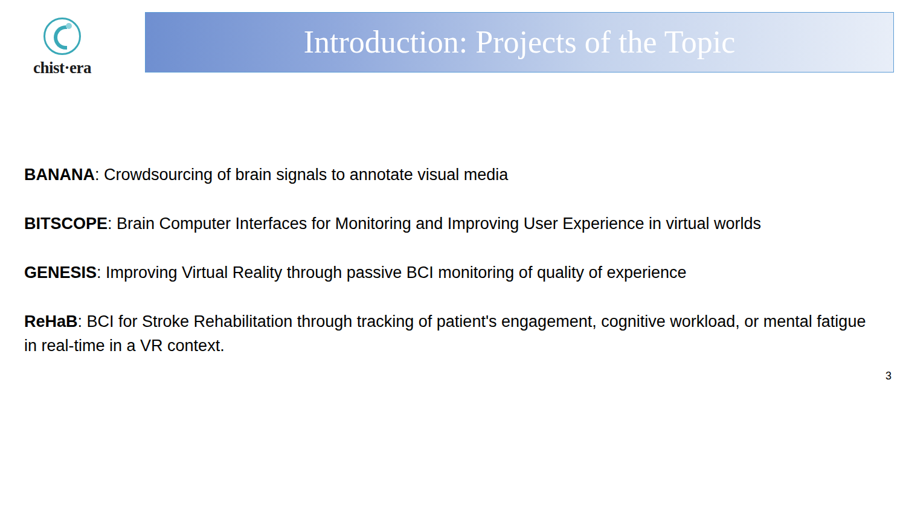chist·era
Introduction: Projects of the Topic
BANANA: Crowdsourcing of brain signals to annotate visual media
BITSCOPE: Brain Computer Interfaces for Monitoring and Improving User Experience in virtual worlds
GENESIS: Improving Virtual Reality through passive BCI monitoring of quality of experience
ReHaB: BCI for Stroke Rehabilitation through tracking of patient's engagement, cognitive workload, or mental fatigue in real-time in a VR context.
3